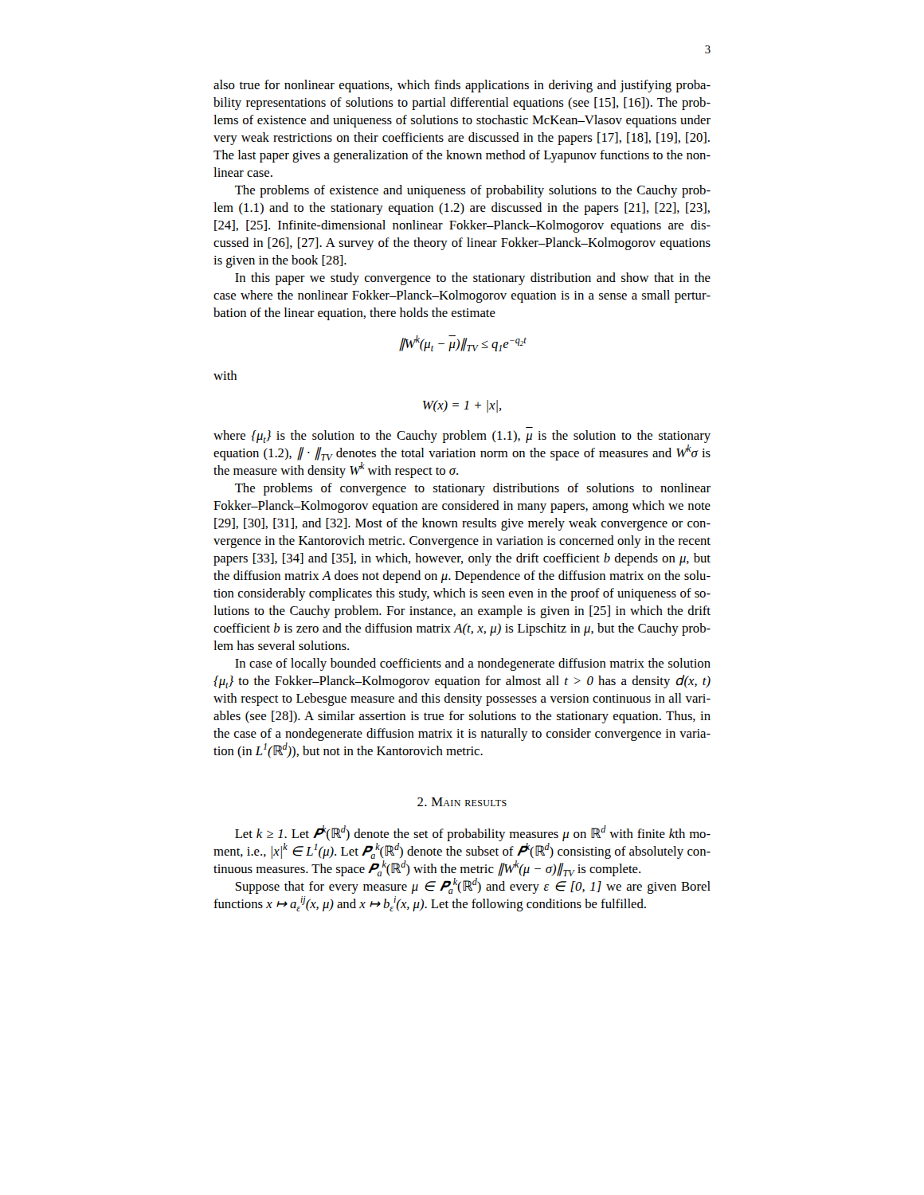3
also true for nonlinear equations, which finds applications in deriving and justifying probability representations of solutions to partial differential equations (see [15], [16]). The problems of existence and uniqueness of solutions to stochastic McKean–Vlasov equations under very weak restrictions on their coefficients are discussed in the papers [17], [18], [19], [20]. The last paper gives a generalization of the known method of Lyapunov functions to the nonlinear case.
The problems of existence and uniqueness of probability solutions to the Cauchy problem (1.1) and to the stationary equation (1.2) are discussed in the papers [21], [22], [23], [24], [25]. Infinite-dimensional nonlinear Fokker–Planck–Kolmogorov equations are discussed in [26], [27]. A survey of the theory of linear Fokker–Planck–Kolmogorov equations is given in the book [28].
In this paper we study convergence to the stationary distribution and show that in the case where the nonlinear Fokker–Planck–Kolmogorov equation is in a sense a small perturbation of the linear equation, there holds the estimate
∥Wk(μt − μ)∥TV ≤ q1e−q2t
with
W(x) = 1 + |x|,
where {μt} is the solution to the Cauchy problem (1.1), μ is the solution to the stationary equation (1.2), ∥ · ∥TV denotes the total variation norm on the space of measures and Wkσ is the measure with density Wk with respect to σ.
The problems of convergence to stationary distributions of solutions to nonlinear Fokker–Planck–Kolmogorov equation are considered in many papers, among which we note [29], [30], [31], and [32]. Most of the known results give merely weak convergence or convergence in the Kantorovich metric. Convergence in variation is concerned only in the recent papers [33], [34] and [35], in which, however, only the drift coefficient b depends on μ, but the diffusion matrix A does not depend on μ. Dependence of the diffusion matrix on the solution considerably complicates this study, which is seen even in the proof of uniqueness of solutions to the Cauchy problem. For instance, an example is given in [25] in which the drift coefficient b is zero and the diffusion matrix A(t, x, μ) is Lipschitz in μ, but the Cauchy problem has several solutions.
In case of locally bounded coefficients and a nondegenerate diffusion matrix the solution {μt} to the Fokker–Planck–Kolmogorov equation for almost all t > 0 has a density ⅾ(x, t) with respect to Lebesgue measure and this density possesses a version continuous in all variables (see [28]). A similar assertion is true for solutions to the stationary equation. Thus, in the case of a nondegenerate diffusion matrix it is naturally to consider convergence in variation (in L1(ℝd)), but not in the Kantorovich metric.
2. Main results
Let k ≥ 1. Let 𝑷k(ℝd) denote the set of probability measures μ on ℝd with finite kth moment, i.e., |x|k ∈ L1(μ). Let 𝑷ak(ℝd) denote the subset of 𝑷k(ℝd) consisting of absolutely continuous measures. The space 𝑷ak(ℝd) with the metric ∥Wk(μ − σ)∥TV is complete.
Suppose that for every measure μ ∈ 𝑷ak(ℝd) and every ε ∈ [0, 1] we are given Borel functions x ↦ aεij(x, μ) and x ↦ bεi(x, μ). Let the following conditions be fulfilled.